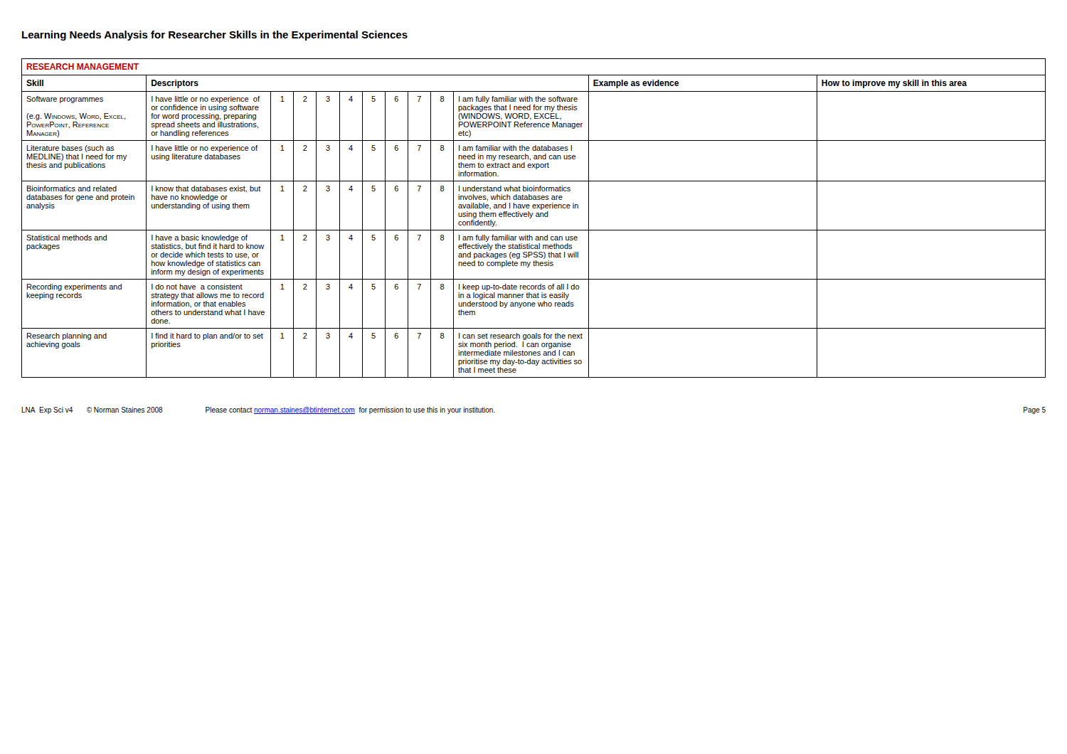Learning Needs Analysis for Researcher Skills in the Experimental Sciences
| RESEARCH MANAGEMENT |
| Skill | Descriptors | Example as evidence | How to improve my skill in this area |
| Software programmes (e.g. Windows, Word, Excel, PowerPoint, Reference Manager ) | I have little or no experience of or confidence in using software for word processing, preparing spread sheets and illustrations, or handling references | 1 | 2 | 3 | 4 | 5 | 6 | 7 | 8 | I am fully familiar with the software packages that I need for my thesis (WINDOWS, WORD, EXCEL, POWERPOINT Reference Manager etc) | | |
| Literature bases (such as MEDLINE) that I need for my thesis and publications | I have little or no experience of using literature databases | 1 | 2 | 3 | 4 | 5 | 6 | 7 | 8 | I am familiar with the databases I need in my research, and can use them to extract and export information. | | |
| Bioinformatics and related databases for gene and protein analysis | I know that databases exist, but have no knowledge or understanding of using them | 1 | 2 | 3 | 4 | 5 | 6 | 7 | 8 | I understand what bioinformatics involves, which databases are available, and I have experience in using them effectively and confidently. | | |
| Statistical methods and packages | I have a basic knowledge of statistics, but find it hard to know or decide which tests to use, or how knowledge of statistics can inform my design of experiments | 1 | 2 | 3 | 4 | 5 | 6 | 7 | 8 | I am fully familiar with and can use effectively the statistical methods and packages (eg SPSS) that I will need to complete my thesis | | |
| Recording experiments and keeping records | I do not have a consistent strategy that allows me to record information, or that enables others to understand what I have done. | 1 | 2 | 3 | 4 | 5 | 6 | 7 | 8 | I keep up-to-date records of all I do in a logical manner that is easily understood by anyone who reads them | | |
| Research planning and achieving goals | I find it hard to plan and/or to set priorities | 1 | 2 | 3 | 4 | 5 | 6 | 7 | 8 | I can set research goals for the next six month period. I can organise intermediate milestones and I can prioritise my day-to-day activities so that I meet these | | |
LNA Exp Sci v4 © Norman Staines 2008
Please contact norman.staines@btinternet.com for permission to use this in your institution.
Page 5